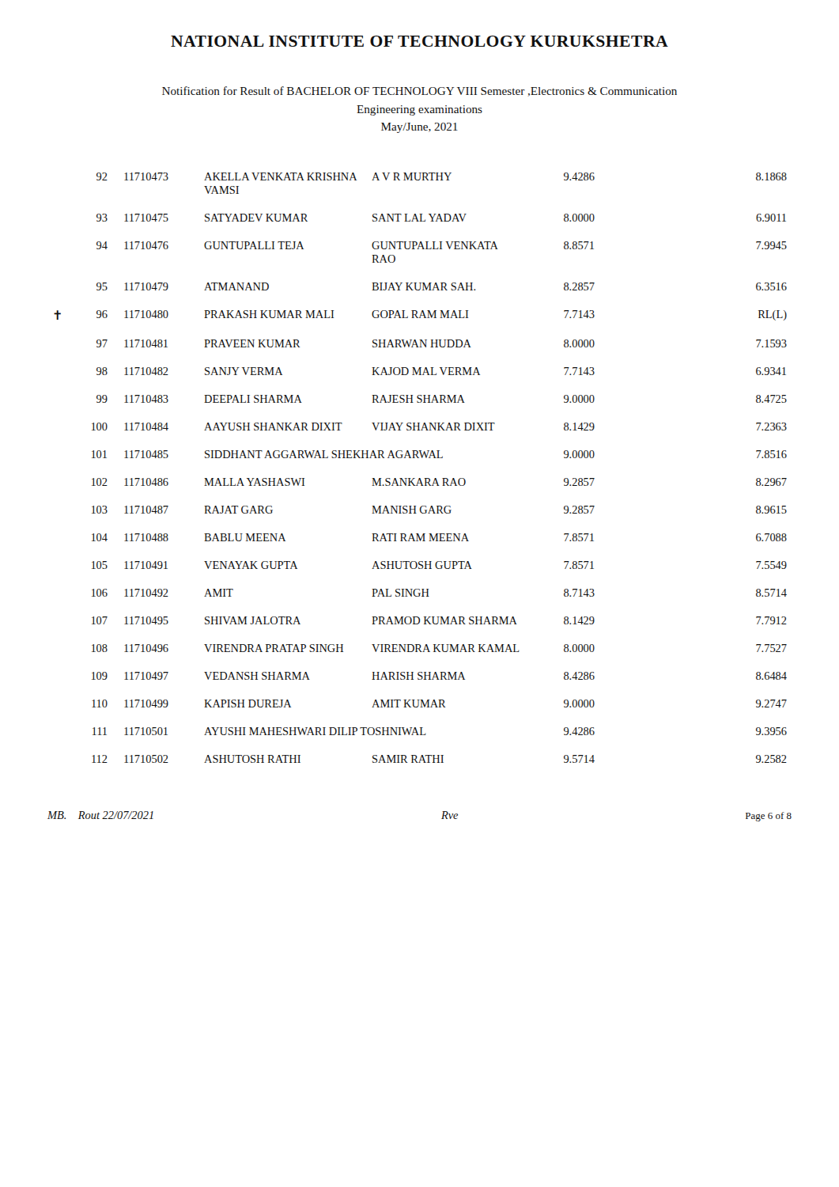NATIONAL INSTITUTE OF TECHNOLOGY KURUKSHETRA
Notification for Result of BACHELOR OF TECHNOLOGY VIII Semester ,Electronics & Communication
Engineering examinations
May/June, 2021
| | 92 | 11710473 | AKELLA VENKATA KRISHNA VAMSI | A V R MURTHY | 9.4286 | 8.1868 |
| | 93 | 11710475 | SATYADEV KUMAR | SANT LAL YADAV | 8.0000 | 6.9011 |
| | 94 | 11710476 | GUNTUPALLI TEJA | GUNTUPALLI VENKATA RAO | 8.8571 | 7.9945 |
| | 95 | 11710479 | ATMANAND | BIJAY KUMAR SAH. | 8.2857 | 6.3516 |
| ✝ | 96 | 11710480 | PRAKASH KUMAR MALI | GOPAL RAM MALI | 7.7143 | RL(L) |
| | 97 | 11710481 | PRAVEEN KUMAR | SHARWAN HUDDA | 8.0000 | 7.1593 |
| | 98 | 11710482 | SANJY VERMA | KAJOD MAL VERMA | 7.7143 | 6.9341 |
| | 99 | 11710483 | DEEPALI SHARMA | RAJESH SHARMA | 9.0000 | 8.4725 |
| | 100 | 11710484 | AAYUSH SHANKAR DIXIT | VIJAY SHANKAR DIXIT | 8.1429 | 7.2363 |
| | 101 | 11710485 | SIDDHANT AGGARWAL SHEKHAR AGARWAL | 9.0000 | 7.8516 |
| | 102 | 11710486 | MALLA YASHASWI | M.SANKARA RAO | 9.2857 | 8.2967 |
| | 103 | 11710487 | RAJAT GARG | MANISH GARG | 9.2857 | 8.9615 |
| | 104 | 11710488 | BABLU MEENA | RATI RAM MEENA | 7.8571 | 6.7088 |
| | 105 | 11710491 | VENAYAK GUPTA | ASHUTOSH GUPTA | 7.8571 | 7.5549 |
| | 106 | 11710492 | AMIT | PAL SINGH | 8.7143 | 8.5714 |
| | 107 | 11710495 | SHIVAM JALOTRA | PRAMOD KUMAR SHARMA | 8.1429 | 7.7912 |
| | 108 | 11710496 | VIRENDRA PRATAP SINGH | VIRENDRA KUMAR KAMAL | 8.0000 | 7.7527 |
| | 109 | 11710497 | VEDANSH SHARMA | HARISH SHARMA | 8.4286 | 8.6484 |
| | 110 | 11710499 | KAPISH DUREJA | AMIT KUMAR | 9.0000 | 9.2747 |
| | 111 | 11710501 | AYUSHI MAHESHWARI DILIP TOSHNIWAL | 9.4286 | 9.3956 |
| | 112 | 11710502 | ASHUTOSH RATHI | SAMIR RATHI | 9.5714 | 9.2582 |
MB. Rout 22/07/2021
Rve
Page 6 of 8